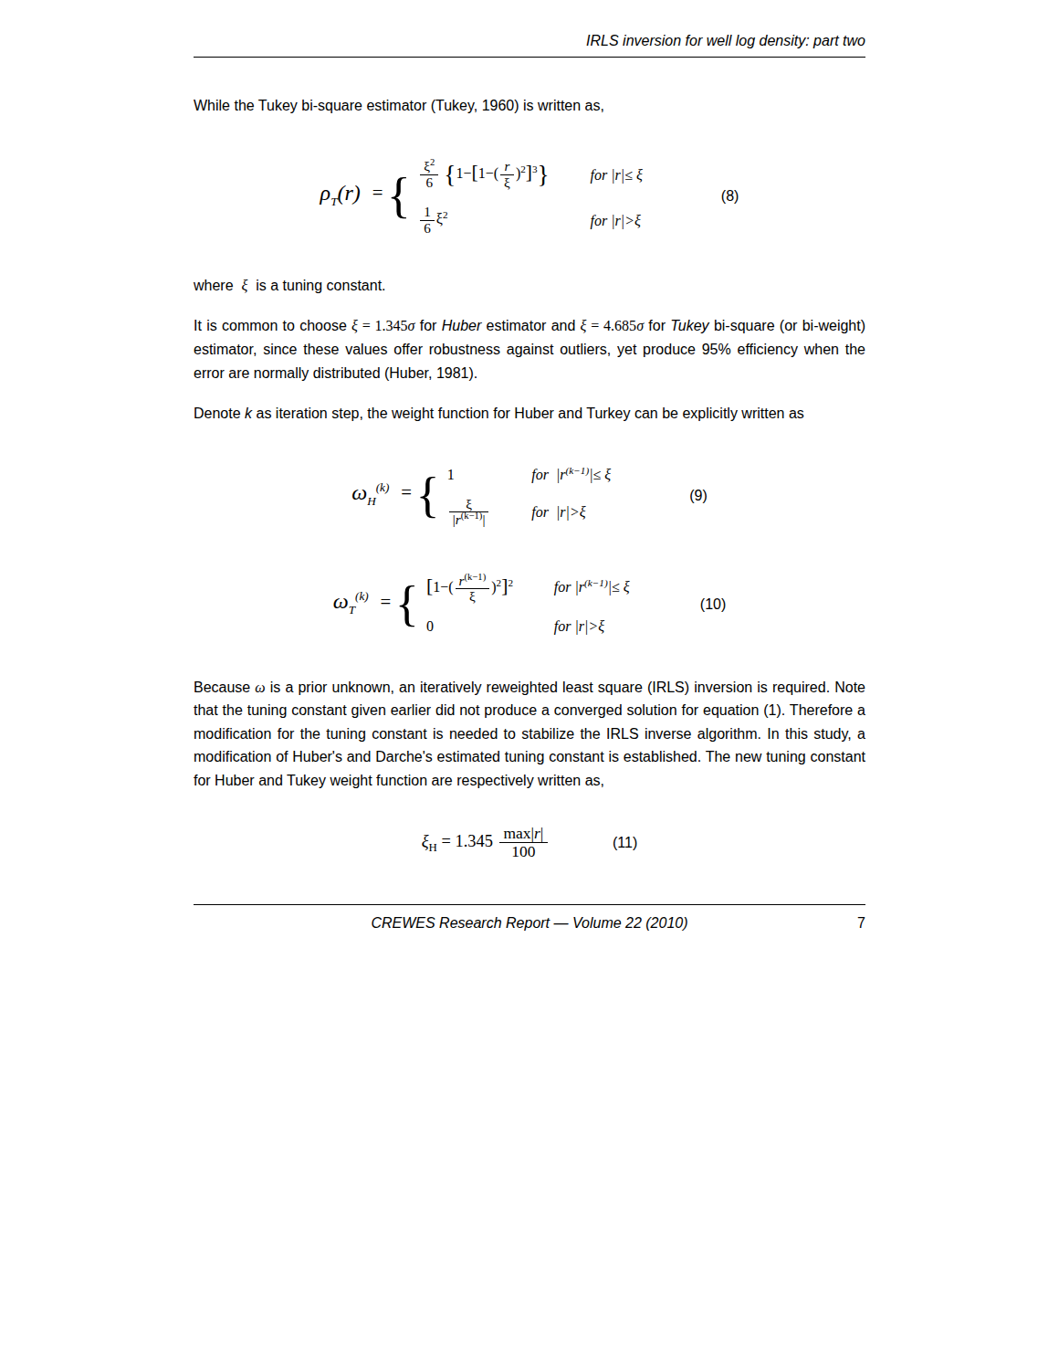IRLS inversion for well log density: part two
While the Tukey bi-square estimator (Tukey, 1960) is written as,
ρT(r) = {
| ξ 2 6 { 1− [ 1−( r ξ ) 2 ] 3 } | for / r /≤ ξ |
| 1 6 ξ 2 | for / r />ξ |
(8)
where ξ is a tuning constant.
It is common to choose ξ = 1.345σ for Huber estimator and ξ = 4.685σ for Tukey bi-square (or bi-weight) estimator, since these values offer robustness against outliers, yet produce 95% efficiency when the error are normally distributed (Huber, 1981).
Denote k as iteration step, the weight function for Huber and Turkey can be explicitly written as
ωH(k) = {
| 1 | for / r (k−1) /≤ ξ |
| ξ / r (k−1) / | for / r />ξ |
(9)
ωT(k) = {
| [ 1−( r (k−1) ξ ) 2 ] 2 | for / r (k−1) /≤ ξ |
| 0 | for / r />ξ |
(10)
Because ω is a prior unknown, an iteratively reweighted least square (IRLS) inversion is required. Note that the tuning constant given earlier did not produce a converged solution for equation (1). Therefore a modification for the tuning constant is needed to stabilize the IRLS inverse algorithm. In this study, a modification of Huber's and Darche's estimated tuning constant is established. The new tuning constant for Huber and Tukey weight function are respectively written as,
ξH = 1.345 max|r|100
(11)
CREWES Research Report — Volume 22 (2010) 7